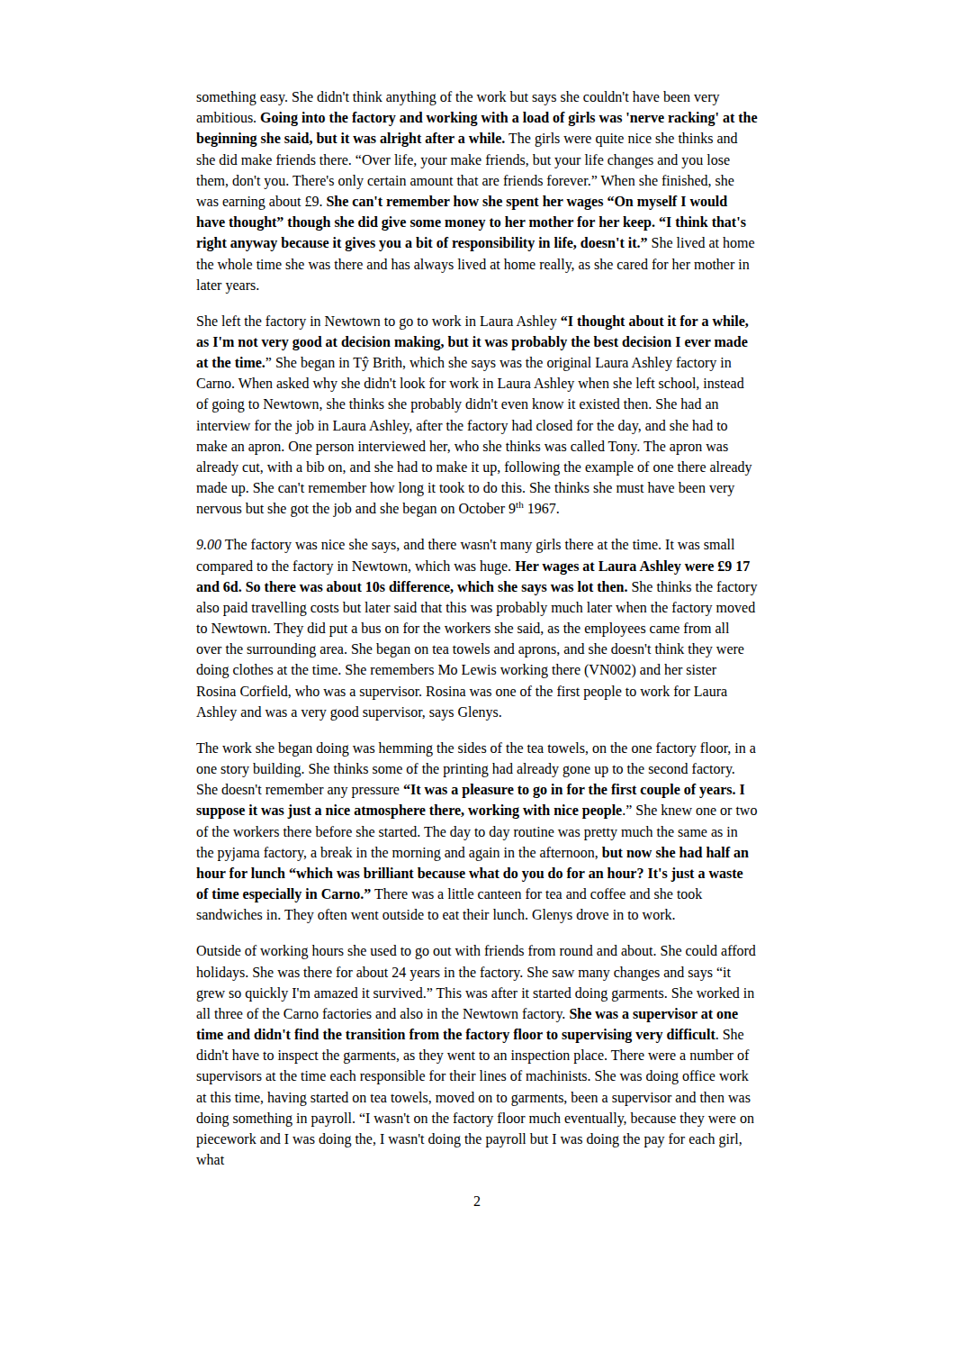something easy. She didn't think anything of the work but says she couldn't have been very ambitious. Going into the factory and working with a load of girls was 'nerve racking' at the beginning she said, but it was alright after a while. The girls were quite nice she thinks and she did make friends there. “Over life, your make friends, but your life changes and you lose them, don't you. There's only certain amount that are friends forever.” When she finished, she was earning about £9. She can't remember how she spent her wages “On myself I would have thought” though she did give some money to her mother for her keep. “I think that's right anyway because it gives you a bit of responsibility in life, doesn't it.” She lived at home the whole time she was there and has always lived at home really, as she cared for her mother in later years.
She left the factory in Newtown to go to work in Laura Ashley “I thought about it for a while, as I'm not very good at decision making, but it was probably the best decision I ever made at the time.” She began in Tŷ Brith, which she says was the original Laura Ashley factory in Carno. When asked why she didn't look for work in Laura Ashley when she left school, instead of going to Newtown, she thinks she probably didn't even know it existed then. She had an interview for the job in Laura Ashley, after the factory had closed for the day, and she had to make an apron. One person interviewed her, who she thinks was called Tony. The apron was already cut, with a bib on, and she had to make it up, following the example of one there already made up. She can't remember how long it took to do this. She thinks she must have been very nervous but she got the job and she began on October 9th 1967.
9.00 The factory was nice she says, and there wasn't many girls there at the time. It was small compared to the factory in Newtown, which was huge. Her wages at Laura Ashley were £9 17 and 6d. So there was about 10s difference, which she says was lot then. She thinks the factory also paid travelling costs but later said that this was probably much later when the factory moved to Newtown. They did put a bus on for the workers she said, as the employees came from all over the surrounding area. She began on tea towels and aprons, and she doesn't think they were doing clothes at the time. She remembers Mo Lewis working there (VN002) and her sister Rosina Corfield, who was a supervisor. Rosina was one of the first people to work for Laura Ashley and was a very good supervisor, says Glenys.
The work she began doing was hemming the sides of the tea towels, on the one factory floor, in a one story building. She thinks some of the printing had already gone up to the second factory. She doesn't remember any pressure “It was a pleasure to go in for the first couple of years. I suppose it was just a nice atmosphere there, working with nice people.” She knew one or two of the workers there before she started. The day to day routine was pretty much the same as in the pyjama factory, a break in the morning and again in the afternoon, but now she had half an hour for lunch “which was brilliant because what do you do for an hour? It's just a waste of time especially in Carno.” There was a little canteen for tea and coffee and she took sandwiches in. They often went outside to eat their lunch. Glenys drove in to work.
Outside of working hours she used to go out with friends from round and about. She could afford holidays. She was there for about 24 years in the factory. She saw many changes and says “it grew so quickly I'm amazed it survived.” This was after it started doing garments. She worked in all three of the Carno factories and also in the Newtown factory. She was a supervisor at one time and didn't find the transition from the factory floor to supervising very difficult. She didn't have to inspect the garments, as they went to an inspection place. There were a number of supervisors at the time each responsible for their lines of machinists. She was doing office work at this time, having started on tea towels, moved on to garments, been a supervisor and then was doing something in payroll. “I wasn't on the factory floor much eventually, because they were on piecework and I was doing the, I wasn't doing the payroll but I was doing the pay for each girl, what
2